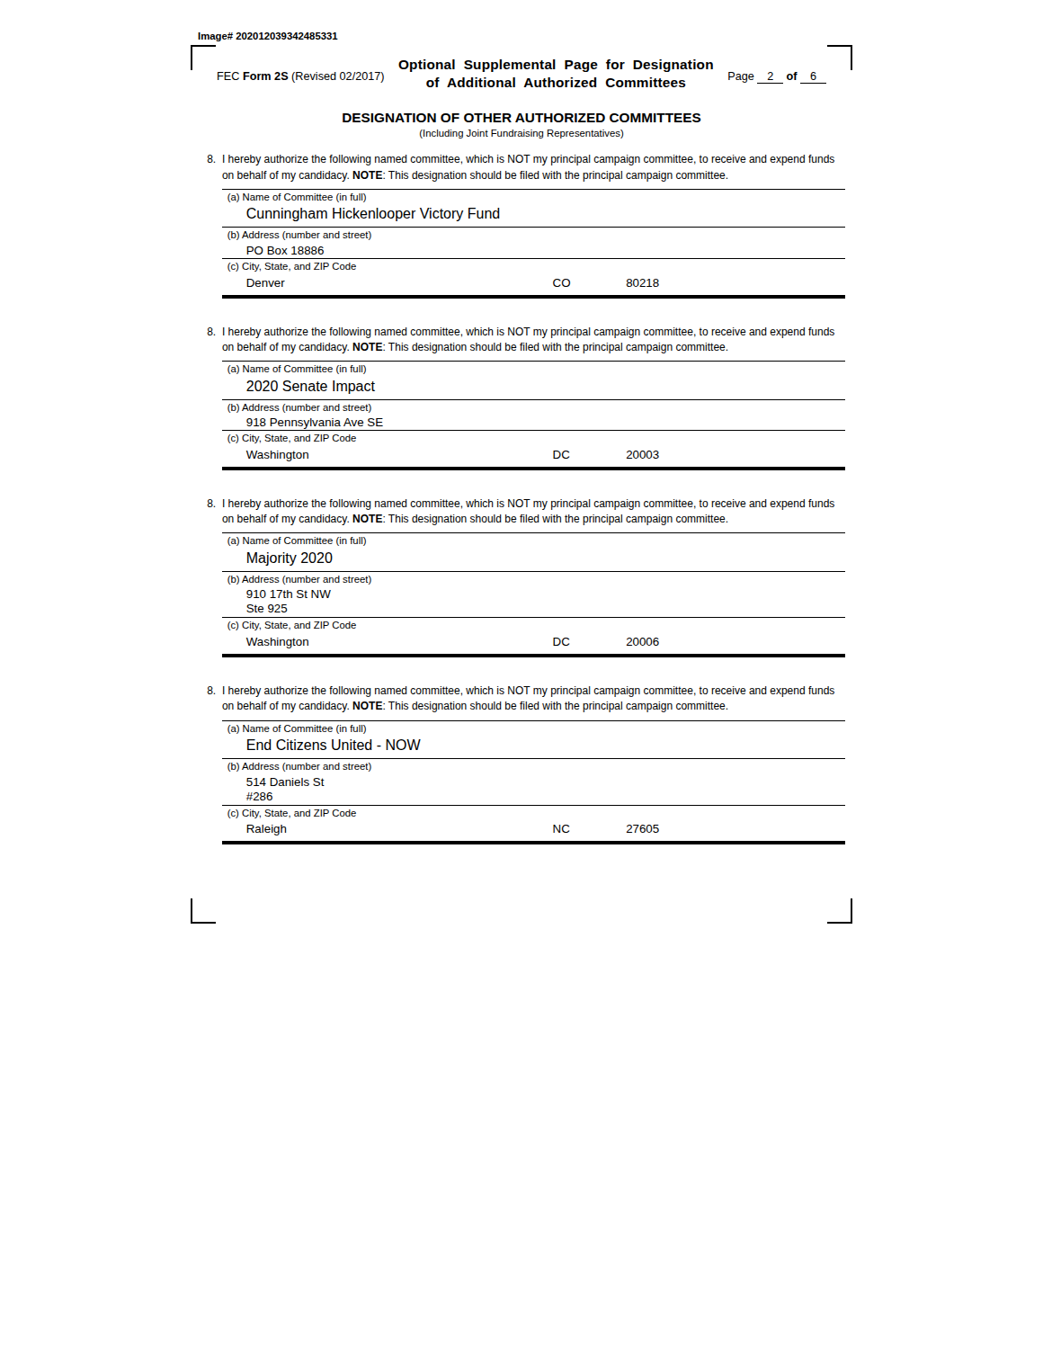Image# 202012039342485331
FEC Form 2S (Revised 02/2017)
Optional Supplemental Page for Designation
of Additional Authorized Committees
Page 2 of 6
DESIGNATION OF OTHER AUTHORIZED COMMITTEES
(Including Joint Fundraising Representatives)
8.
I hereby authorize the following named committee, which is NOT my principal campaign committee, to receive and expend funds on behalf of my candidacy. NOTE: This designation should be filed with the principal campaign committee.
(a) Name of Committee (in full)
Cunningham Hickenlooper Victory Fund
(b) Address (number and street)
PO Box 18886
(c) City, State, and ZIP Code
Denver
CO
80218
8.
I hereby authorize the following named committee, which is NOT my principal campaign committee, to receive and expend funds on behalf of my candidacy. NOTE: This designation should be filed with the principal campaign committee.
(a) Name of Committee (in full)
2020 Senate Impact
(b) Address (number and street)
918 Pennsylvania Ave SE
(c) City, State, and ZIP Code
Washington
DC
20003
8.
I hereby authorize the following named committee, which is NOT my principal campaign committee, to receive and expend funds on behalf of my candidacy. NOTE: This designation should be filed with the principal campaign committee.
(a) Name of Committee (in full)
Majority 2020
(b) Address (number and street)
910 17th St NW
Ste 925
(c) City, State, and ZIP Code
Washington
DC
20006
8.
I hereby authorize the following named committee, which is NOT my principal campaign committee, to receive and expend funds on behalf of my candidacy. NOTE: This designation should be filed with the principal campaign committee.
(a) Name of Committee (in full)
End Citizens United - NOW
(b) Address (number and street)
514 Daniels St
#286
(c) City, State, and ZIP Code
Raleigh
NC
27605